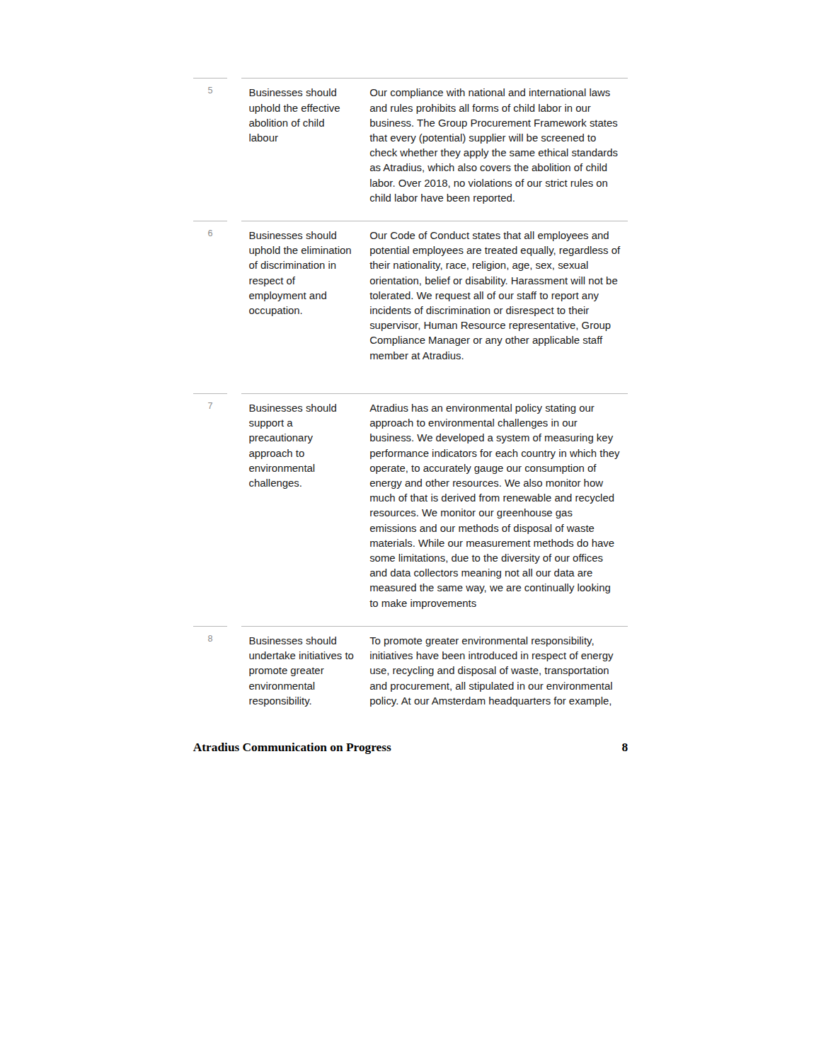| 5 | | Businesses should uphold the effective abolition of child labour | Our compliance with national and international laws and rules prohibits all forms of child labor in our business. The Group Procurement Framework states that every (potential) supplier will be screened to check whether they apply the same ethical standards as Atradius, which also covers the abolition of child labor. Over 2018, no violations of our strict rules on child labor have been reported. |
| 6 | | Businesses should uphold the elimination of discrimination in respect of employment and occupation. | Our Code of Conduct states that all employees and potential employees are treated equally, regardless of their nationality, race, religion, age, sex, sexual orientation, belief or disability. Harassment will not be tolerated. We request all of our staff to report any incidents of discrimination or disrespect to their supervisor, Human Resource representative, Group Compliance Manager or any other applicable staff member at Atradius. |
| 7 | | Businesses should support a precautionary approach to environmental challenges. | Atradius has an environmental policy stating our approach to environmental challenges in our business. We developed a system of measuring key performance indicators for each country in which they operate, to accurately gauge our consumption of energy and other resources. We also monitor how much of that is derived from renewable and recycled resources. We monitor our greenhouse gas emissions and our methods of disposal of waste materials. While our measurement methods do have some limitations, due to the diversity of our offices and data collectors meaning not all our data are measured the same way, we are continually looking to make improvements |
| 8 | | Businesses should undertake initiatives to promote greater environmental responsibility. | To promote greater environmental responsibility, initiatives have been introduced in respect of energy use, recycling and disposal of waste, transportation and procurement, all stipulated in our environmental policy. At our Amsterdam headquarters for example, |
Atradius Communication on Progress 8